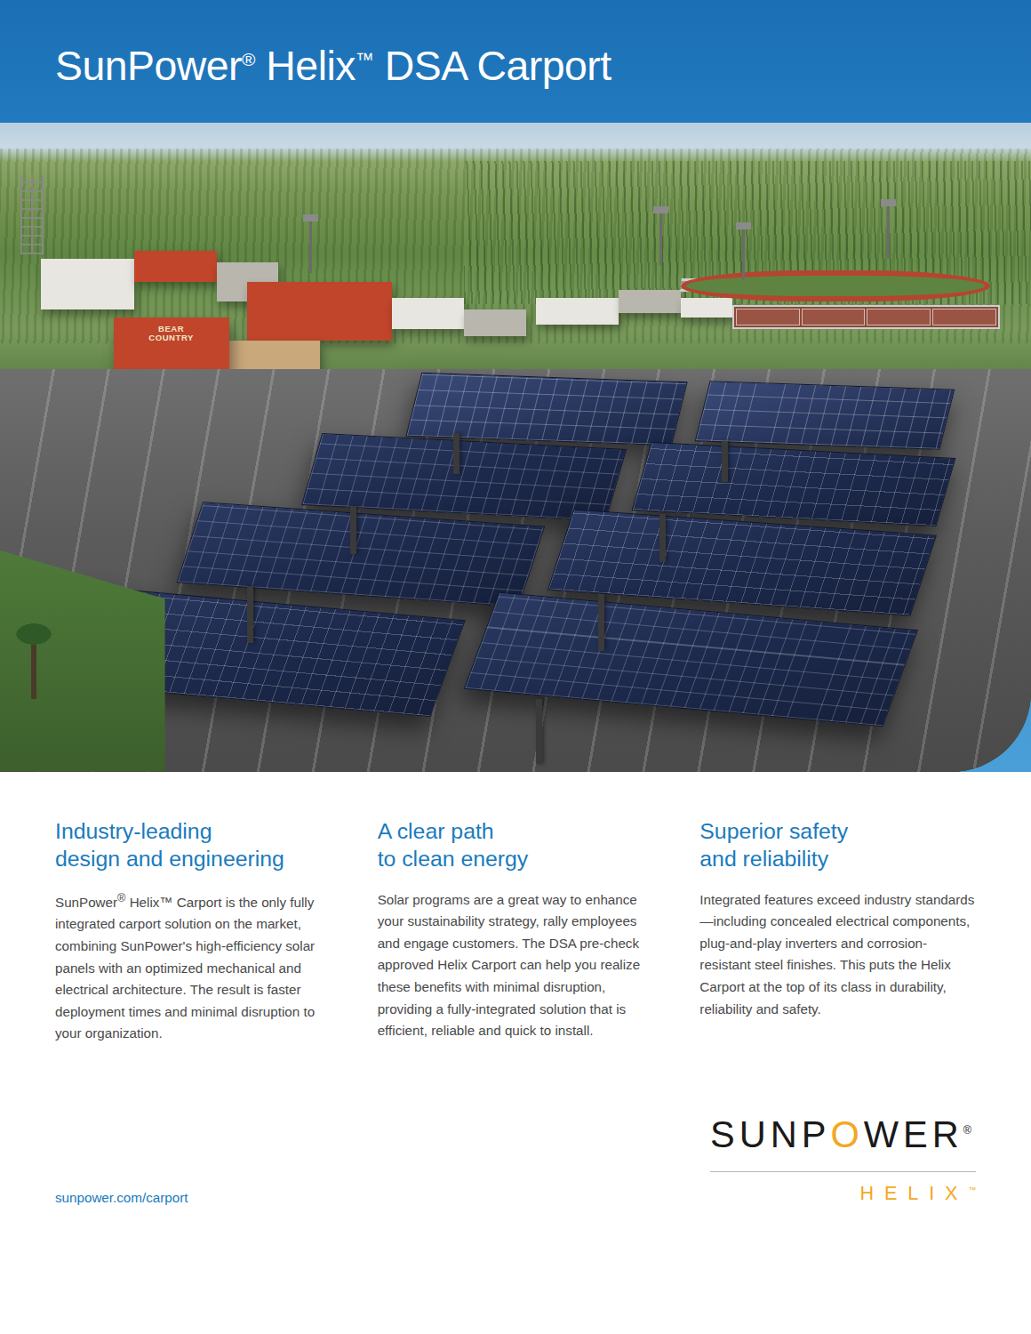SunPower® Helix™ DSA Carport
BEAR
COUNTRY
Industry-leading
design and engineering
SunPower® Helix™ Carport is the only fully integrated carport solution on the market, combining SunPower's high-efficiency solar panels with an optimized mechanical and electrical architecture. The result is faster deployment times and minimal disruption to your organization.
A clear path
to clean energy
Solar programs are a great way to enhance your sustainability strategy, rally employees and engage customers. The DSA pre-check approved Helix Carport can help you realize these benefits with minimal disruption, providing a fully-integrated solution that is efficient, reliable and quick to install.
Superior safety
and reliability
Integrated features exceed industry standards—including concealed electrical components, plug-and-play inverters and corrosion-resistant steel finishes. This puts the Helix Carport at the top of its class in durability, reliability and safety.
sunpower.com/carport
SUNPOWER®
HELIX™